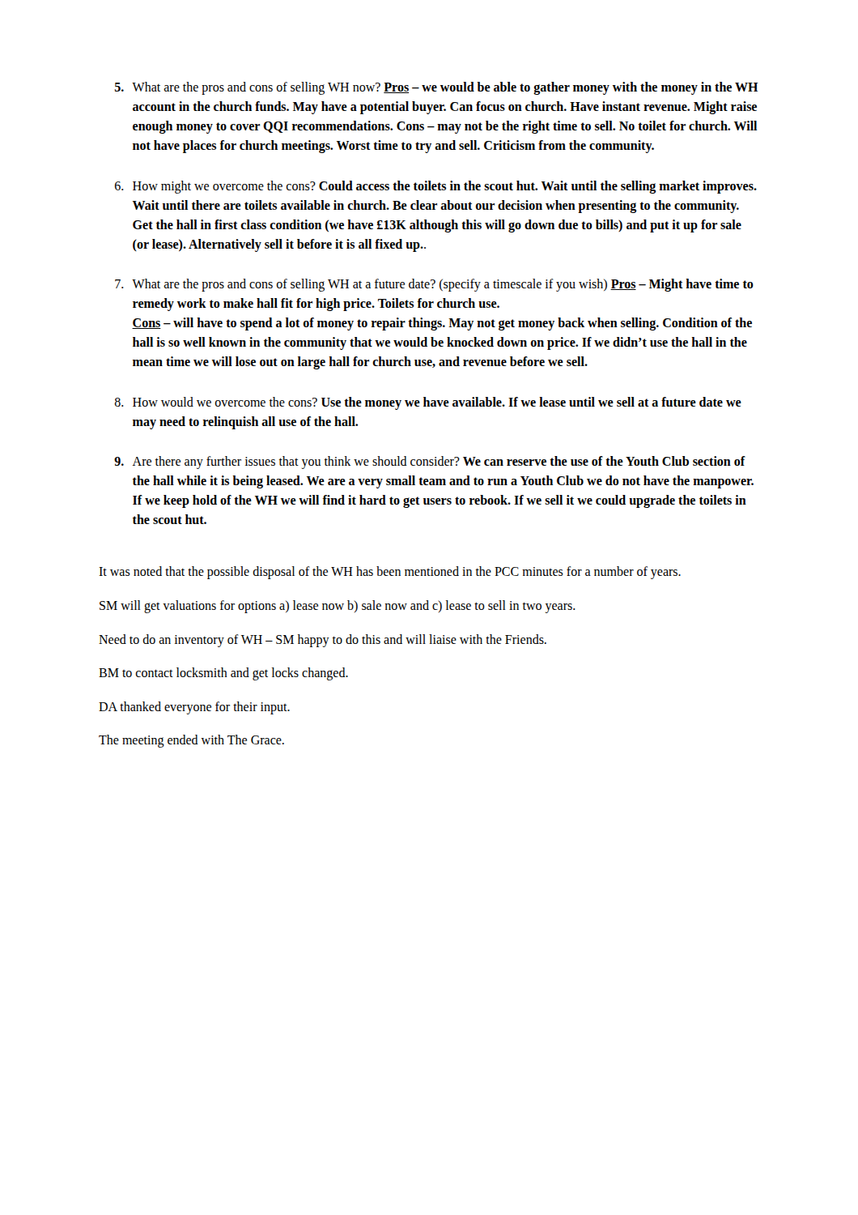What are the pros and cons of selling WH now? Pros – we would be able to gather money with the money in the WH account in the church funds. May have a potential buyer. Can focus on church. Have instant revenue. Might raise enough money to cover QQI recommendations. Cons – may not be the right time to sell. No toilet for church. Will not have places for church meetings. Worst time to try and sell. Criticism from the community.
How might we overcome the cons? Could access the toilets in the scout hut. Wait until the selling market improves. Wait until there are toilets available in church. Be clear about our decision when presenting to the community. Get the hall in first class condition (we have £13K although this will go down due to bills) and put it up for sale (or lease). Alternatively sell it before it is all fixed up..
What are the pros and cons of selling WH at a future date? (specify a timescale if you wish) Pros – Might have time to remedy work to make hall fit for high price. Toilets for church use.
Cons – will have to spend a lot of money to repair things. May not get money back when selling. Condition of the hall is so well known in the community that we would be knocked down on price. If we didn’t use the hall in the mean time we will lose out on large hall for church use, and revenue before we sell.
How would we overcome the cons? Use the money we have available. If we lease until we sell at a future date we may need to relinquish all use of the hall.
Are there any further issues that you think we should consider? We can reserve the use of the Youth Club section of the hall while it is being leased. We are a very small team and to run a Youth Club we do not have the manpower. If we keep hold of the WH we will find it hard to get users to rebook. If we sell it we could upgrade the toilets in the scout hut.
It was noted that the possible disposal of the WH has been mentioned in the PCC minutes for a number of years.
SM will get valuations for options a) lease now b) sale now and c) lease to sell in two years.
Need to do an inventory of WH – SM happy to do this and will liaise with the Friends.
BM to contact locksmith and get locks changed.
DA thanked everyone for their input.
The meeting ended with The Grace.